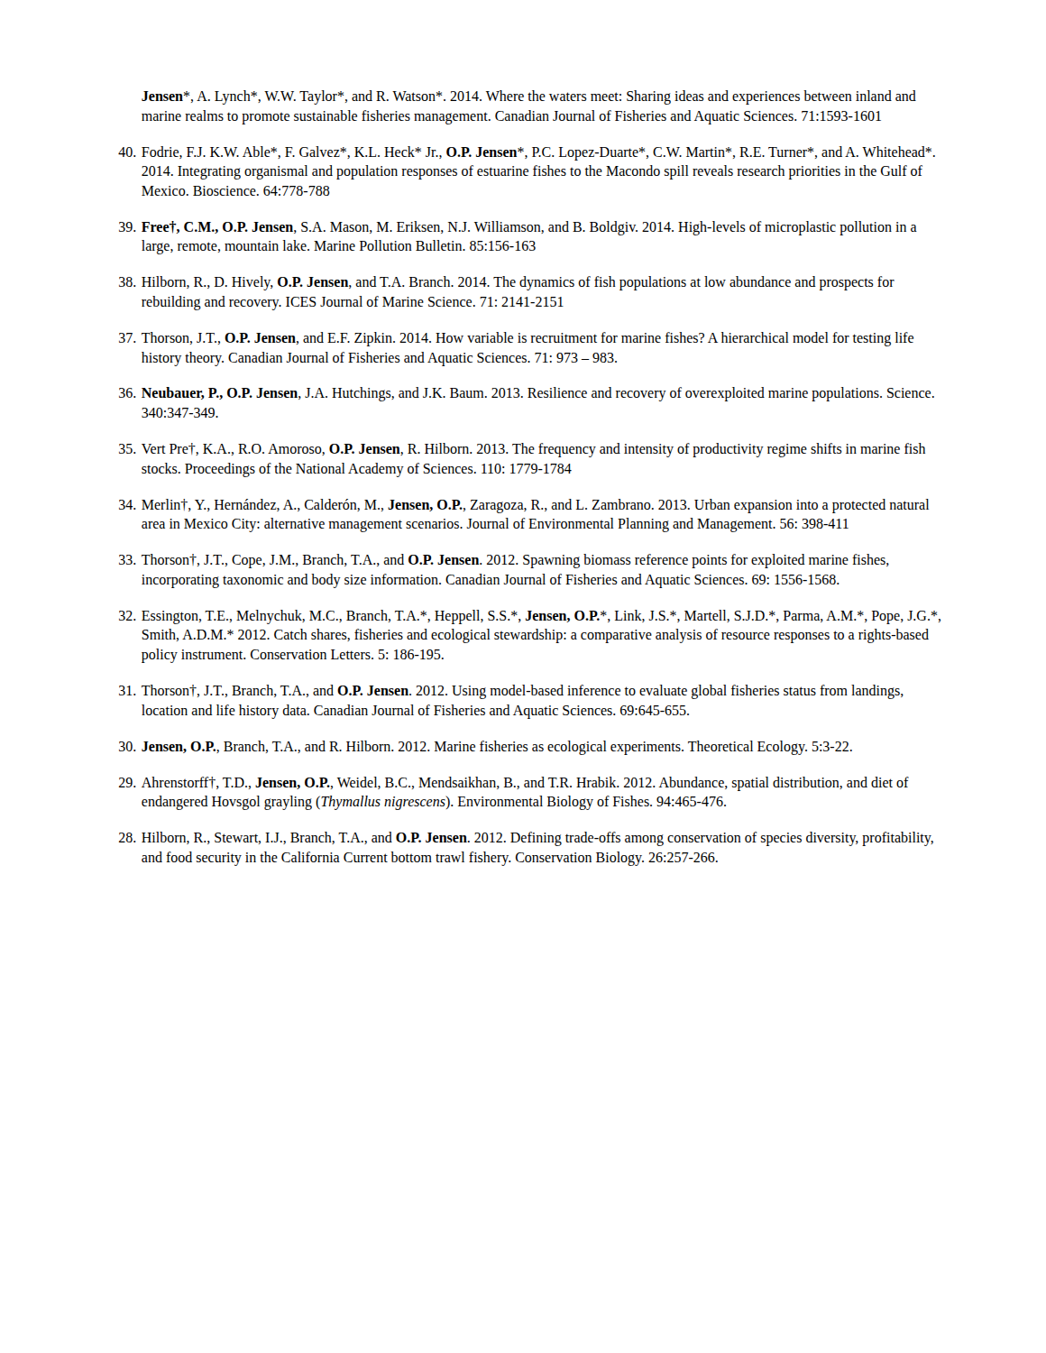Jensen*, A. Lynch*, W.W. Taylor*, and R. Watson*. 2014. Where the waters meet: Sharing ideas and experiences between inland and marine realms to promote sustainable fisheries management. Canadian Journal of Fisheries and Aquatic Sciences. 71:1593-1601
40. Fodrie, F.J. K.W. Able*, F. Galvez*, K.L. Heck* Jr., O.P. Jensen*, P.C. Lopez-Duarte*, C.W. Martin*, R.E. Turner*, and A. Whitehead*. 2014. Integrating organismal and population responses of estuarine fishes to the Macondo spill reveals research priorities in the Gulf of Mexico. Bioscience. 64:778-788
39. Free†, C.M., O.P. Jensen, S.A. Mason, M. Eriksen, N.J. Williamson, and B. Boldgiv. 2014. High-levels of microplastic pollution in a large, remote, mountain lake. Marine Pollution Bulletin. 85:156-163
38. Hilborn, R., D. Hively, O.P. Jensen, and T.A. Branch. 2014. The dynamics of fish populations at low abundance and prospects for rebuilding and recovery. ICES Journal of Marine Science. 71: 2141-2151
37. Thorson, J.T., O.P. Jensen, and E.F. Zipkin. 2014. How variable is recruitment for marine fishes? A hierarchical model for testing life history theory. Canadian Journal of Fisheries and Aquatic Sciences. 71: 973 – 983.
36. Neubauer, P., O.P. Jensen, J.A. Hutchings, and J.K. Baum. 2013. Resilience and recovery of overexploited marine populations. Science. 340:347-349.
35. Vert Pre†, K.A., R.O. Amoroso, O.P. Jensen, R. Hilborn. 2013. The frequency and intensity of productivity regime shifts in marine fish stocks. Proceedings of the National Academy of Sciences. 110: 1779-1784
34. Merlin†, Y., Hernández, A., Calderón, M., Jensen, O.P., Zaragoza, R., and L. Zambrano. 2013. Urban expansion into a protected natural area in Mexico City: alternative management scenarios. Journal of Environmental Planning and Management. 56: 398-411
33. Thorson†, J.T., Cope, J.M., Branch, T.A., and O.P. Jensen. 2012. Spawning biomass reference points for exploited marine fishes, incorporating taxonomic and body size information. Canadian Journal of Fisheries and Aquatic Sciences. 69: 1556-1568.
32. Essington, T.E., Melnychuk, M.C., Branch, T.A.*, Heppell, S.S.*, Jensen, O.P.*, Link, J.S.*, Martell, S.J.D.*, Parma, A.M.*, Pope, J.G.*, Smith, A.D.M.* 2012. Catch shares, fisheries and ecological stewardship: a comparative analysis of resource responses to a rights-based policy instrument. Conservation Letters. 5: 186-195.
31. Thorson†, J.T., Branch, T.A., and O.P. Jensen. 2012. Using model-based inference to evaluate global fisheries status from landings, location and life history data. Canadian Journal of Fisheries and Aquatic Sciences. 69:645-655.
30. Jensen, O.P., Branch, T.A., and R. Hilborn. 2012. Marine fisheries as ecological experiments. Theoretical Ecology. 5:3-22.
29. Ahrenstorff†, T.D., Jensen, O.P., Weidel, B.C., Mendsaikhan, B., and T.R. Hrabik. 2012. Abundance, spatial distribution, and diet of endangered Hovsgol grayling (Thymallus nigrescens). Environmental Biology of Fishes. 94:465-476.
28. Hilborn, R., Stewart, I.J., Branch, T.A., and O.P. Jensen. 2012. Defining trade-offs among conservation of species diversity, profitability, and food security in the California Current bottom trawl fishery. Conservation Biology. 26:257-266.